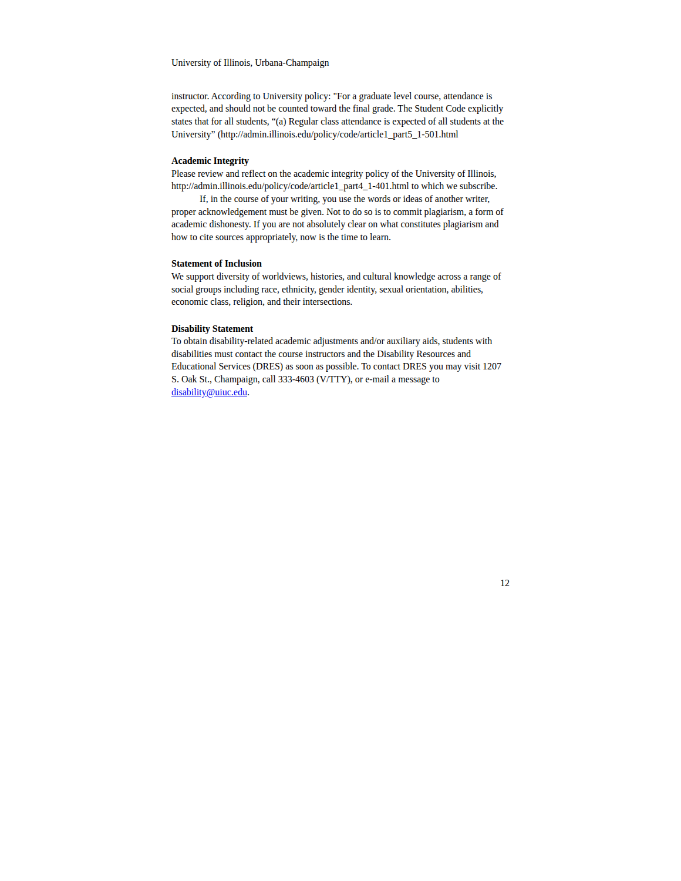University of Illinois, Urbana-Champaign
instructor. According to University policy: "For a graduate level course, attendance is expected, and should not be counted toward the final grade. The Student Code explicitly states that for all students, “(a) Regular class attendance is expected of all students at the University” (http://admin.illinois.edu/policy/code/article1_part5_1-501.html
Academic Integrity
Please review and reflect on the academic integrity policy of the University of Illinois, http://admin.illinois.edu/policy/code/article1_part4_1-401.html to which we subscribe.
If, in the course of your writing, you use the words or ideas of another writer, proper acknowledgement must be given. Not to do so is to commit plagiarism, a form of academic dishonesty. If you are not absolutely clear on what constitutes plagiarism and how to cite sources appropriately, now is the time to learn.
Statement of Inclusion
We support diversity of worldviews, histories, and cultural knowledge across a range of social groups including race, ethnicity, gender identity, sexual orientation, abilities, economic class, religion, and their intersections.
Disability Statement
To obtain disability-related academic adjustments and/or auxiliary aids, students with disabilities must contact the course instructors and the Disability Resources and Educational Services (DRES) as soon as possible. To contact DRES you may visit 1207 S. Oak St., Champaign, call 333-4603 (V/TTY), or e-mail a message to disability@uiuc.edu.
12